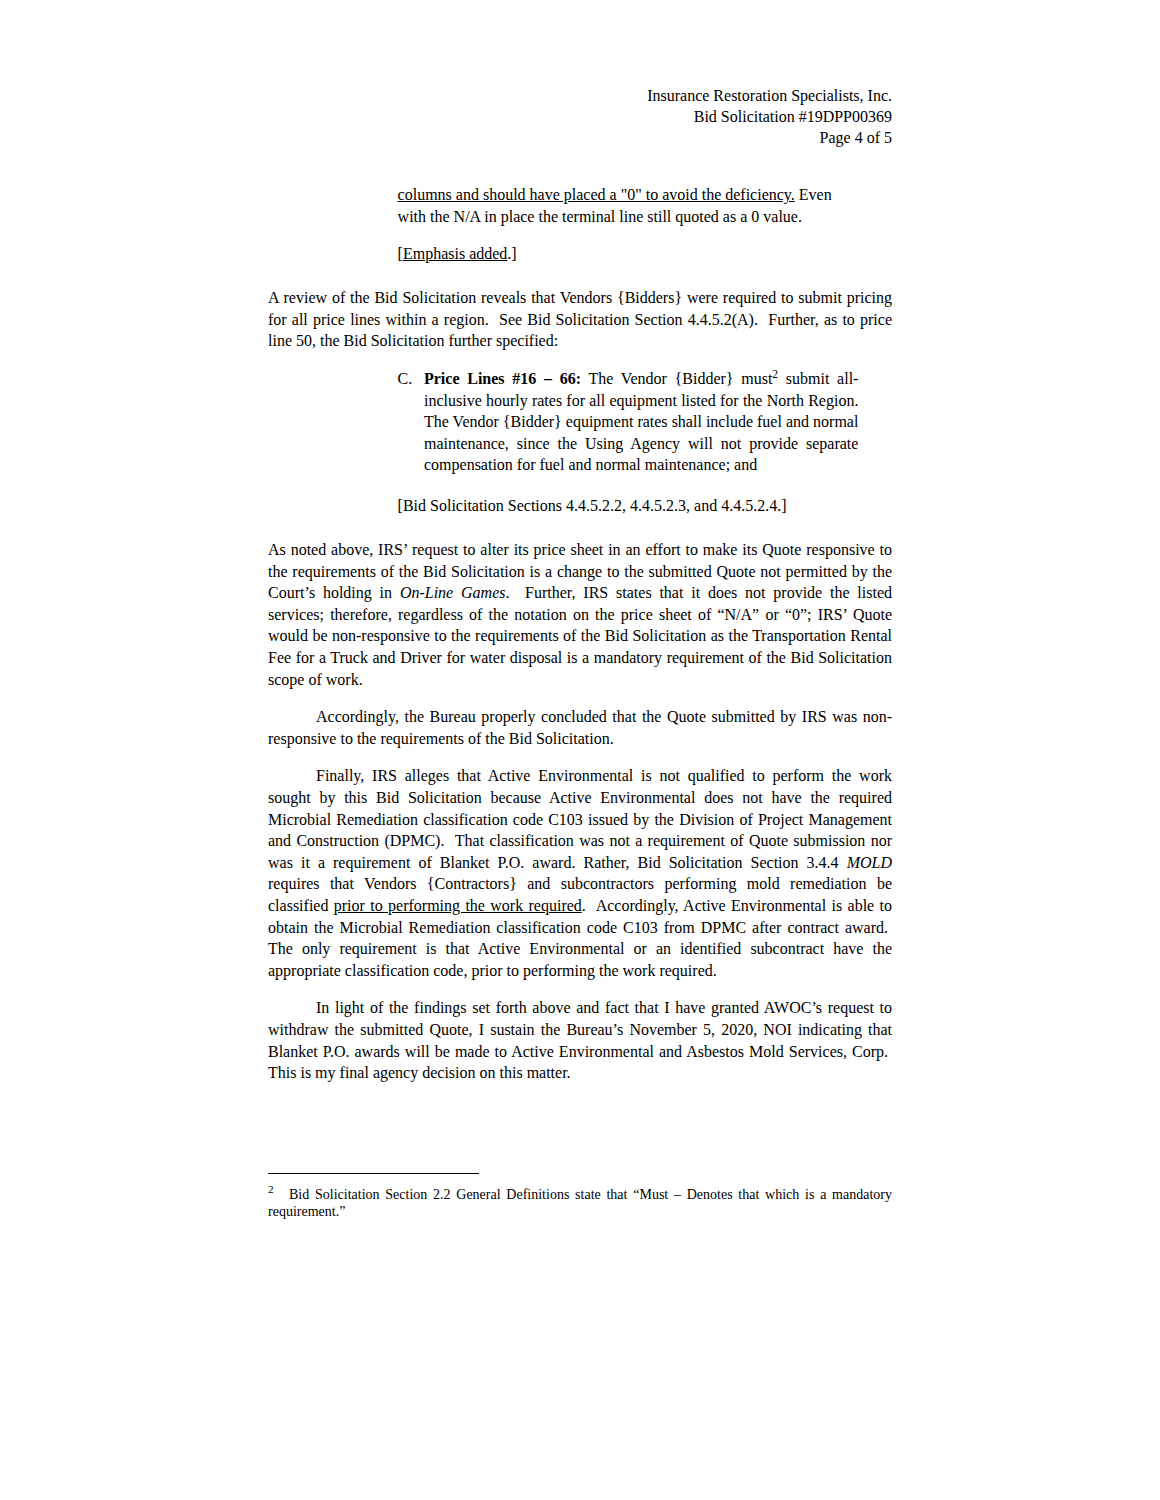Insurance Restoration Specialists, Inc.
Bid Solicitation #19DPP00369
Page 4 of 5
columns and should have placed a "0" to avoid the deficiency. Even with the N/A in place the terminal line still quoted as a 0 value.
[Emphasis added.]
A review of the Bid Solicitation reveals that Vendors {Bidders} were required to submit pricing for all price lines within a region. See Bid Solicitation Section 4.4.5.2(A). Further, as to price line 50, the Bid Solicitation further specified:
C.
Price Lines #16 – 66: The Vendor {Bidder} must2 submit all-inclusive hourly rates for all equipment listed for the North Region. The Vendor {Bidder} equipment rates shall include fuel and normal maintenance, since the Using Agency will not provide separate compensation for fuel and normal maintenance; and
[Bid Solicitation Sections 4.4.5.2.2, 4.4.5.2.3, and 4.4.5.2.4.]
As noted above, IRS’ request to alter its price sheet in an effort to make its Quote responsive to the requirements of the Bid Solicitation is a change to the submitted Quote not permitted by the Court’s holding in On-Line Games. Further, IRS states that it does not provide the listed services; therefore, regardless of the notation on the price sheet of “N/A” or “0”; IRS’ Quote would be non-responsive to the requirements of the Bid Solicitation as the Transportation Rental Fee for a Truck and Driver for water disposal is a mandatory requirement of the Bid Solicitation scope of work.
Accordingly, the Bureau properly concluded that the Quote submitted by IRS was non-responsive to the requirements of the Bid Solicitation.
Finally, IRS alleges that Active Environmental is not qualified to perform the work sought by this Bid Solicitation because Active Environmental does not have the required Microbial Remediation classification code C103 issued by the Division of Project Management and Construction (DPMC). That classification was not a requirement of Quote submission nor was it a requirement of Blanket P.O. award. Rather, Bid Solicitation Section 3.4.4 MOLD requires that Vendors {Contractors} and subcontractors performing mold remediation be classified prior to performing the work required. Accordingly, Active Environmental is able to obtain the Microbial Remediation classification code C103 from DPMC after contract award. The only requirement is that Active Environmental or an identified subcontract have the appropriate classification code, prior to performing the work required.
In light of the findings set forth above and fact that I have granted AWOC’s request to withdraw the submitted Quote, I sustain the Bureau’s November 5, 2020, NOI indicating that Blanket P.O. awards will be made to Active Environmental and Asbestos Mold Services, Corp. This is my final agency decision on this matter.
2 Bid Solicitation Section 2.2 General Definitions state that “Must – Denotes that which is a mandatory requirement.”